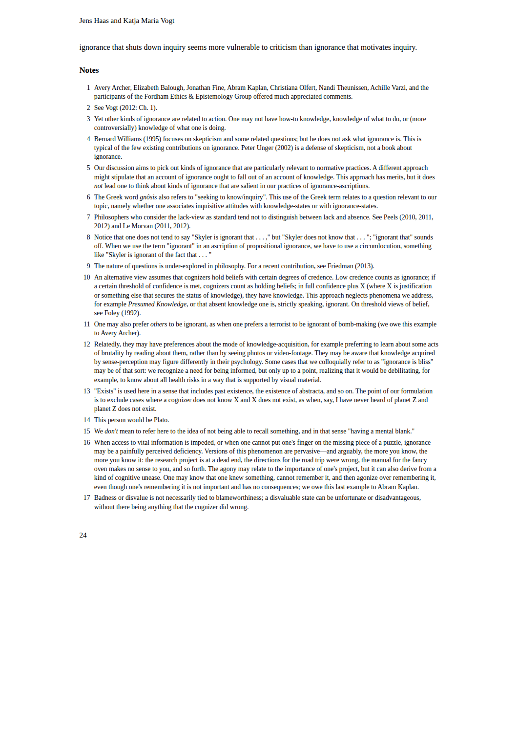Jens Haas and Katja Maria Vogt
ignorance that shuts down inquiry seems more vulnerable to criticism than ignorance that motivates inquiry.
Notes
Avery Archer, Elizabeth Balough, Jonathan Fine, Abram Kaplan, Christiana Olfert, Nandi Theunissen, Achille Varzi, and the participants of the Fordham Ethics & Epistemology Group offered much appreciated comments.
See Vogt (2012: Ch. 1).
Yet other kinds of ignorance are related to action. One may not have how-to knowledge, knowledge of what to do, or (more controversially) knowledge of what one is doing.
Bernard Williams (1995) focuses on skepticism and some related questions; but he does not ask what ignorance is. This is typical of the few existing contributions on ignorance. Peter Unger (2002) is a defense of skepticism, not a book about ignorance.
Our discussion aims to pick out kinds of ignorance that are particularly relevant to normative practices. A different approach might stipulate that an account of ignorance ought to fall out of an account of knowledge. This approach has merits, but it does not lead one to think about kinds of ignorance that are salient in our practices of ignorance-ascriptions.
The Greek word gnôsis also refers to "seeking to know/inquiry". This use of the Greek term relates to a question relevant to our topic, namely whether one associates inquisitive attitudes with knowledge-states or with ignorance-states.
Philosophers who consider the lack-view as standard tend not to distinguish between lack and absence. See Peels (2010, 2011, 2012) and Le Morvan (2011, 2012).
Notice that one does not tend to say "Skyler is ignorant that . . . ," but "Skyler does not know that . . . "; "ignorant that" sounds off. When we use the term "ignorant" in an ascription of propositional ignorance, we have to use a circumlocution, something like "Skyler is ignorant of the fact that . . . "
The nature of questions is under-explored in philosophy. For a recent contribution, see Friedman (2013).
An alternative view assumes that cognizers hold beliefs with certain degrees of credence. Low credence counts as ignorance; if a certain threshold of confidence is met, cognizers count as holding beliefs; in full confidence plus X (where X is justification or something else that secures the status of knowledge), they have knowledge. This approach neglects phenomena we address, for example Presumed Knowledge, or that absent knowledge one is, strictly speaking, ignorant. On threshold views of belief, see Foley (1992).
One may also prefer others to be ignorant, as when one prefers a terrorist to be ignorant of bomb-making (we owe this example to Avery Archer).
Relatedly, they may have preferences about the mode of knowledge-acquisition, for example preferring to learn about some acts of brutality by reading about them, rather than by seeing photos or video-footage. They may be aware that knowledge acquired by sense-perception may figure differently in their psychology. Some cases that we colloquially refer to as "ignorance is bliss" may be of that sort: we recognize a need for being informed, but only up to a point, realizing that it would be debilitating, for example, to know about all health risks in a way that is supported by visual material.
"Exists" is used here in a sense that includes past existence, the existence of abstracta, and so on. The point of our formulation is to exclude cases where a cognizer does not know X and X does not exist, as when, say, I have never heard of planet Z and planet Z does not exist.
This person would be Plato.
We don't mean to refer here to the idea of not being able to recall something, and in that sense "having a mental blank."
When access to vital information is impeded, or when one cannot put one's finger on the missing piece of a puzzle, ignorance may be a painfully perceived deficiency. Versions of this phenomenon are pervasive—and arguably, the more you know, the more you know it: the research project is at a dead end, the directions for the road trip were wrong, the manual for the fancy oven makes no sense to you, and so forth. The agony may relate to the importance of one's project, but it can also derive from a kind of cognitive unease. One may know that one knew something, cannot remember it, and then agonize over remembering it, even though one's remembering it is not important and has no consequences; we owe this last example to Abram Kaplan.
Badness or disvalue is not necessarily tied to blameworthiness; a disvaluable state can be unfortunate or disadvantageous, without there being anything that the cognizer did wrong.
24